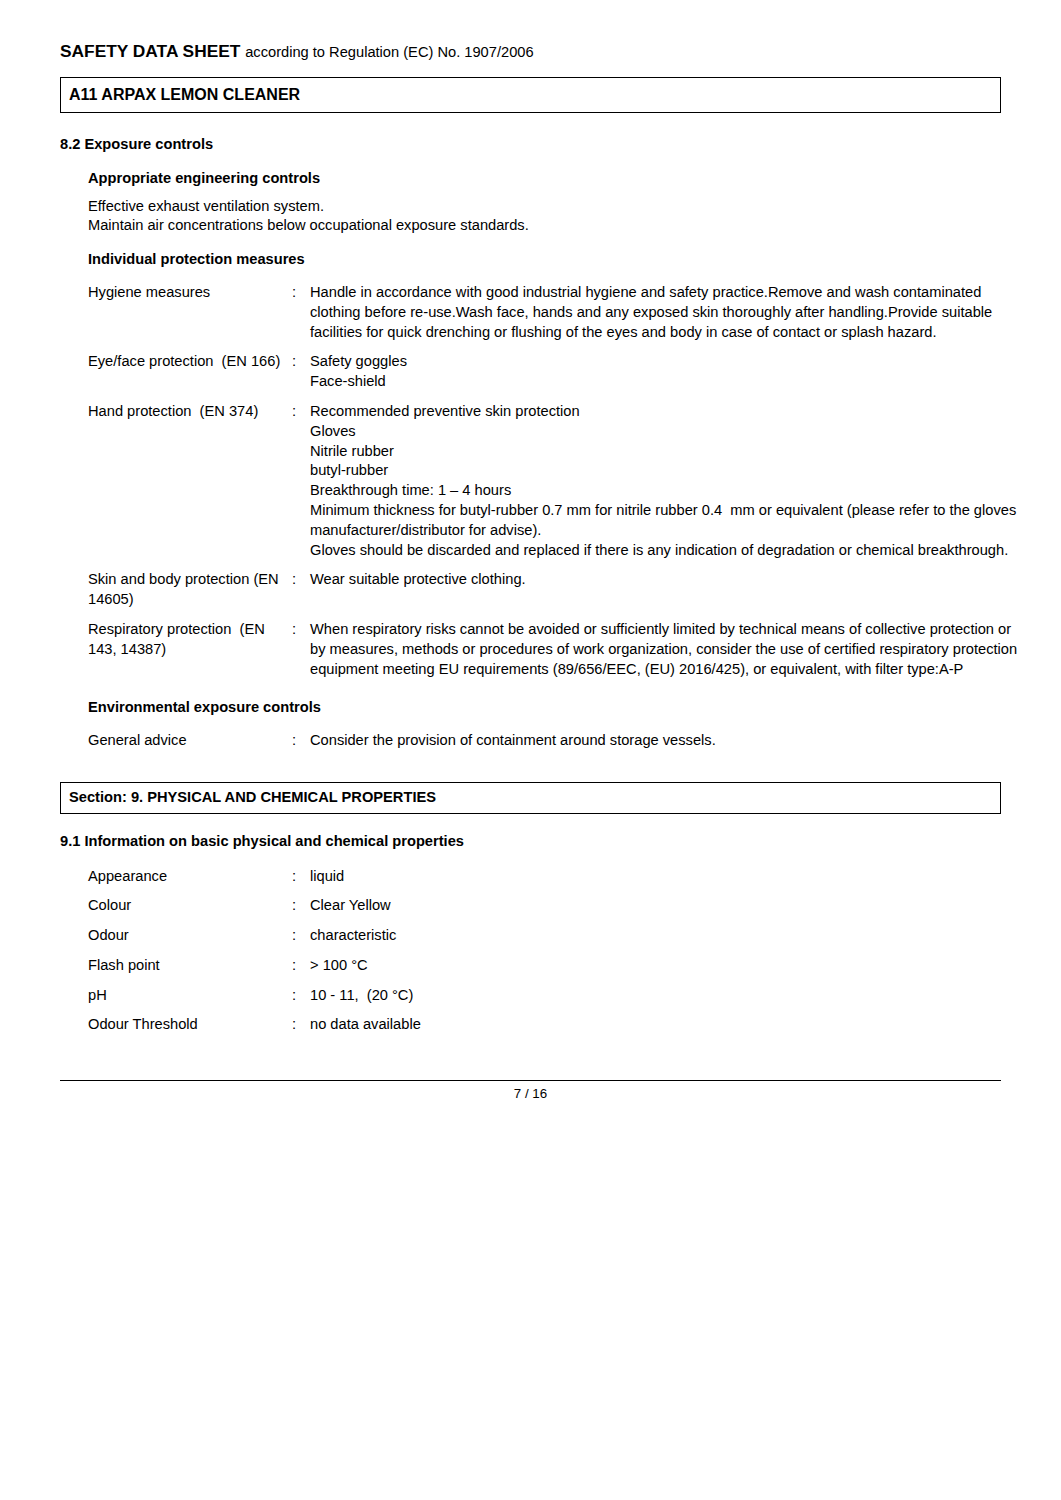SAFETY DATA SHEET according to Regulation (EC) No. 1907/2006
A11 ARPAX LEMON CLEANER
8.2 Exposure controls
Appropriate engineering controls
Effective exhaust ventilation system.
Maintain air concentrations below occupational exposure standards.
Individual protection measures
| Hygiene measures | : | Handle in accordance with good industrial hygiene and safety practice.Remove and wash contaminated clothing before re-use.Wash face, hands and any exposed skin thoroughly after handling.Provide suitable facilities for quick drenching or flushing of the eyes and body in case of contact or splash hazard. |
| Eye/face protection (EN 166) | : | Safety goggles Face-shield |
| Hand protection (EN 374) | : | Recommended preventive skin protection Gloves Nitrile rubber butyl-rubber Breakthrough time: 1 – 4 hours Minimum thickness for butyl-rubber 0.7 mm for nitrile rubber 0.4 mm or equivalent (please refer to the gloves manufacturer/distributor for advise). Gloves should be discarded and replaced if there is any indication of degradation or chemical breakthrough. |
| Skin and body protection (EN 14605) | : | Wear suitable protective clothing. |
| Respiratory protection (EN 143, 14387) | : | When respiratory risks cannot be avoided or sufficiently limited by technical means of collective protection or by measures, methods or procedures of work organization, consider the use of certified respiratory protection equipment meeting EU requirements (89/656/EEC, (EU) 2016/425), or equivalent, with filter type:A-P |
Environmental exposure controls
| General advice | : | Consider the provision of containment around storage vessels. |
Section: 9. PHYSICAL AND CHEMICAL PROPERTIES
9.1 Information on basic physical and chemical properties
| Appearance | : | liquid |
| Colour | : | Clear Yellow |
| Odour | : | characteristic |
| Flash point | : | > 100 °C |
| pH | : | 10 - 11, (20 °C) |
| Odour Threshold | : | no data available |
7 / 16